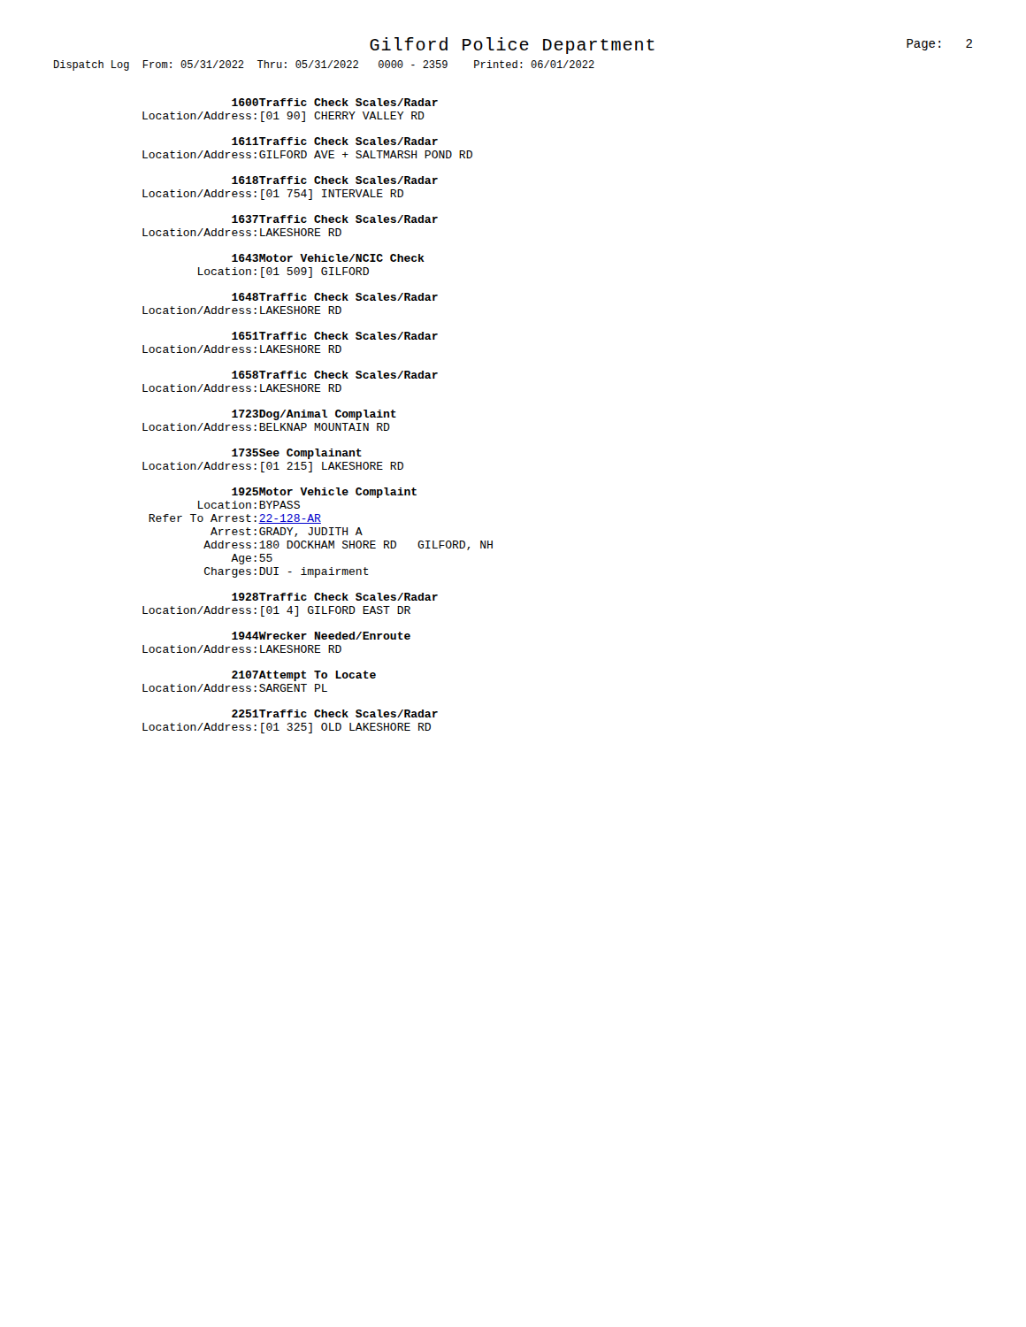Gilford Police Department
Page: 2
Dispatch Log From: 05/31/2022 Thru: 05/31/2022 0000 - 2359 Printed: 06/01/2022
| 1600 | Traffic Check Scales/Radar |
| Location/Address: | [01 90] CHERRY VALLEY RD |
| 1611 | Traffic Check Scales/Radar |
| Location/Address: | GILFORD AVE + SALTMARSH POND RD |
| 1618 | Traffic Check Scales/Radar |
| Location/Address: | [01 754] INTERVALE RD |
| 1637 | Traffic Check Scales/Radar |
| Location/Address: | LAKESHORE RD |
| 1643 | Motor Vehicle/NCIC Check |
| Location: | [01 509] GILFORD |
| 1648 | Traffic Check Scales/Radar |
| Location/Address: | LAKESHORE RD |
| 1651 | Traffic Check Scales/Radar |
| Location/Address: | LAKESHORE RD |
| 1658 | Traffic Check Scales/Radar |
| Location/Address: | LAKESHORE RD |
| 1723 | Dog/Animal Complaint |
| Location/Address: | BELKNAP MOUNTAIN RD |
| 1735 | See Complainant |
| Location/Address: | [01 215] LAKESHORE RD |
| 1925 | Motor Vehicle Complaint |
| Location: | BYPASS |
| Refer To Arrest: | 22-128-AR |
| Arrest: | GRADY, JUDITH A |
| Address: | 180 DOCKHAM SHORE RD GILFORD, NH |
| Age: | 55 |
| Charges: | DUI - impairment |
| 1928 | Traffic Check Scales/Radar |
| Location/Address: | [01 4] GILFORD EAST DR |
| 1944 | Wrecker Needed/Enroute |
| Location/Address: | LAKESHORE RD |
| 2107 | Attempt To Locate |
| Location/Address: | SARGENT PL |
| 2251 | Traffic Check Scales/Radar |
| Location/Address: | [01 325] OLD LAKESHORE RD |